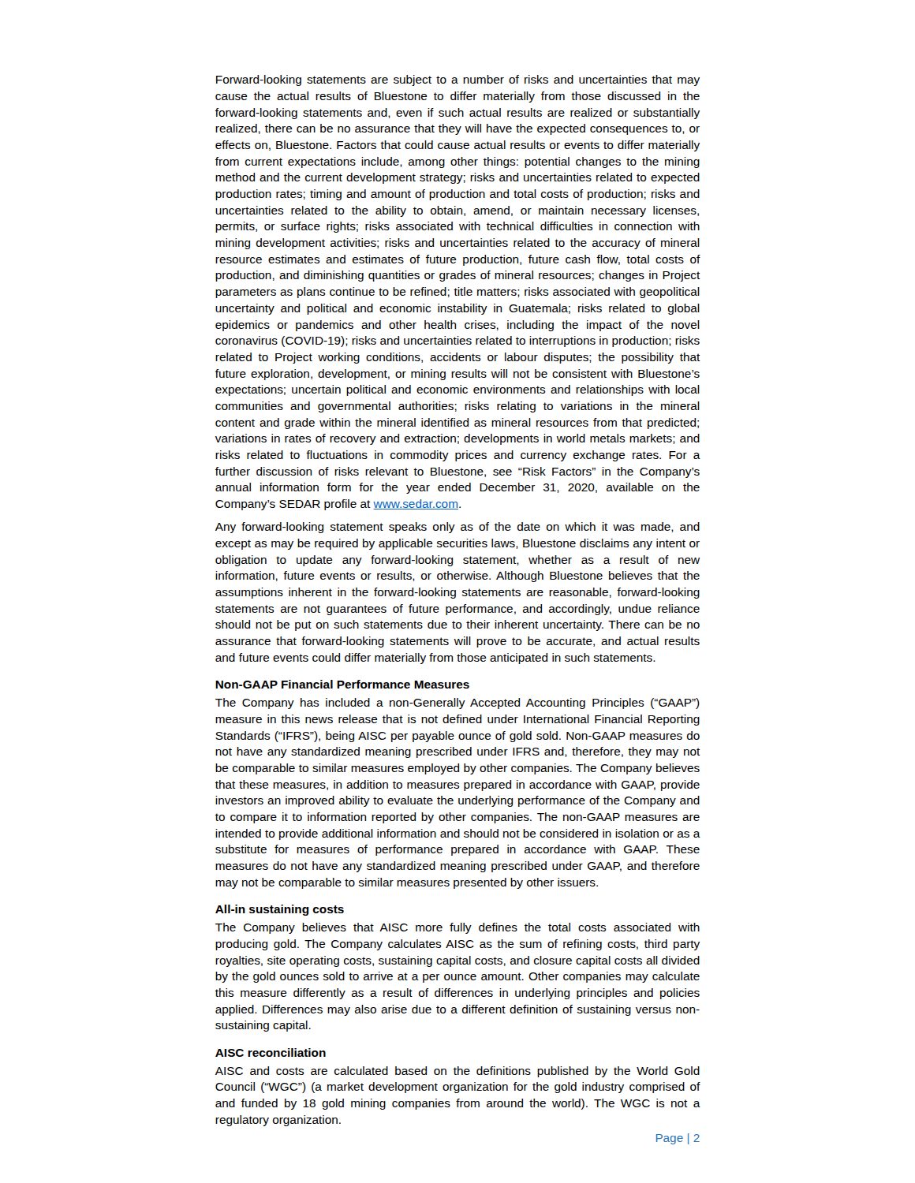Forward-looking statements are subject to a number of risks and uncertainties that may cause the actual results of Bluestone to differ materially from those discussed in the forward-looking statements and, even if such actual results are realized or substantially realized, there can be no assurance that they will have the expected consequences to, or effects on, Bluestone. Factors that could cause actual results or events to differ materially from current expectations include, among other things: potential changes to the mining method and the current development strategy; risks and uncertainties related to expected production rates; timing and amount of production and total costs of production; risks and uncertainties related to the ability to obtain, amend, or maintain necessary licenses, permits, or surface rights; risks associated with technical difficulties in connection with mining development activities; risks and uncertainties related to the accuracy of mineral resource estimates and estimates of future production, future cash flow, total costs of production, and diminishing quantities or grades of mineral resources; changes in Project parameters as plans continue to be refined; title matters; risks associated with geopolitical uncertainty and political and economic instability in Guatemala; risks related to global epidemics or pandemics and other health crises, including the impact of the novel coronavirus (COVID-19); risks and uncertainties related to interruptions in production; risks related to Project working conditions, accidents or labour disputes; the possibility that future exploration, development, or mining results will not be consistent with Bluestone’s expectations; uncertain political and economic environments and relationships with local communities and governmental authorities; risks relating to variations in the mineral content and grade within the mineral identified as mineral resources from that predicted; variations in rates of recovery and extraction; developments in world metals markets; and risks related to fluctuations in commodity prices and currency exchange rates. For a further discussion of risks relevant to Bluestone, see “Risk Factors” in the Company’s annual information form for the year ended December 31, 2020, available on the Company’s SEDAR profile at www.sedar.com.
Any forward-looking statement speaks only as of the date on which it was made, and except as may be required by applicable securities laws, Bluestone disclaims any intent or obligation to update any forward-looking statement, whether as a result of new information, future events or results, or otherwise. Although Bluestone believes that the assumptions inherent in the forward-looking statements are reasonable, forward-looking statements are not guarantees of future performance, and accordingly, undue reliance should not be put on such statements due to their inherent uncertainty. There can be no assurance that forward-looking statements will prove to be accurate, and actual results and future events could differ materially from those anticipated in such statements.
Non-GAAP Financial Performance Measures
The Company has included a non-Generally Accepted Accounting Principles (“GAAP”) measure in this news release that is not defined under International Financial Reporting Standards (“IFRS”), being AISC per payable ounce of gold sold. Non-GAAP measures do not have any standardized meaning prescribed under IFRS and, therefore, they may not be comparable to similar measures employed by other companies. The Company believes that these measures, in addition to measures prepared in accordance with GAAP, provide investors an improved ability to evaluate the underlying performance of the Company and to compare it to information reported by other companies. The non-GAAP measures are intended to provide additional information and should not be considered in isolation or as a substitute for measures of performance prepared in accordance with GAAP. These measures do not have any standardized meaning prescribed under GAAP, and therefore may not be comparable to similar measures presented by other issuers.
All-in sustaining costs
The Company believes that AISC more fully defines the total costs associated with producing gold. The Company calculates AISC as the sum of refining costs, third party royalties, site operating costs, sustaining capital costs, and closure capital costs all divided by the gold ounces sold to arrive at a per ounce amount. Other companies may calculate this measure differently as a result of differences in underlying principles and policies applied. Differences may also arise due to a different definition of sustaining versus non-sustaining capital.
AISC reconciliation
AISC and costs are calculated based on the definitions published by the World Gold Council (“WGC”) (a market development organization for the gold industry comprised of and funded by 18 gold mining companies from around the world). The WGC is not a regulatory organization.
Page | 2